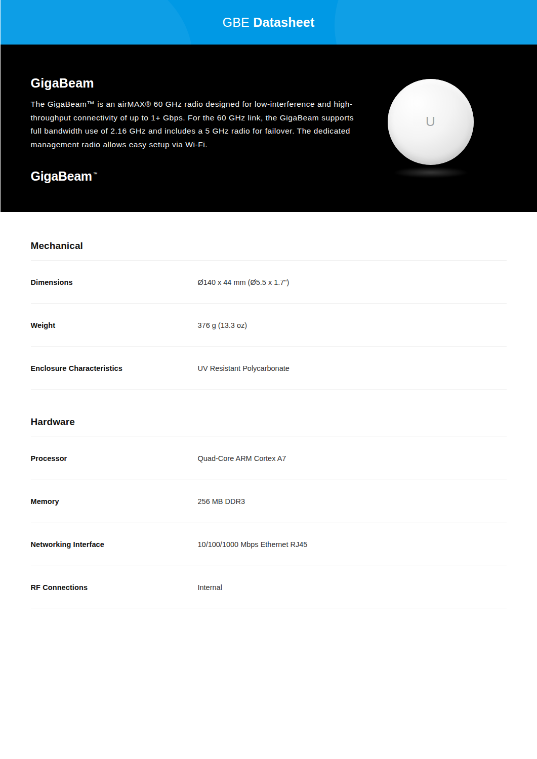GBE Datasheet
GigaBeam
The GigaBeam™ is an airMAX® 60 GHz radio designed for low-interference and high-throughput connectivity of up to 1+ Gbps. For the 60 GHz link, the GigaBeam supports full bandwidth use of 2.16 GHz and includes a 5 GHz radio for failover. The dedicated management radio allows easy setup via Wi-Fi.
GigaBeam™
U
Mechanical
| Dimensions | Ø140 x 44 mm (Ø5.5 x 1.7") |
| Weight | 376 g (13.3 oz) |
| Enclosure Characteristics | UV Resistant Polycarbonate |
Hardware
| Processor | Quad-Core ARM Cortex A7 |
| Memory | 256 MB DDR3 |
| Networking Interface | 10/100/1000 Mbps Ethernet RJ45 |
| RF Connections | Internal |